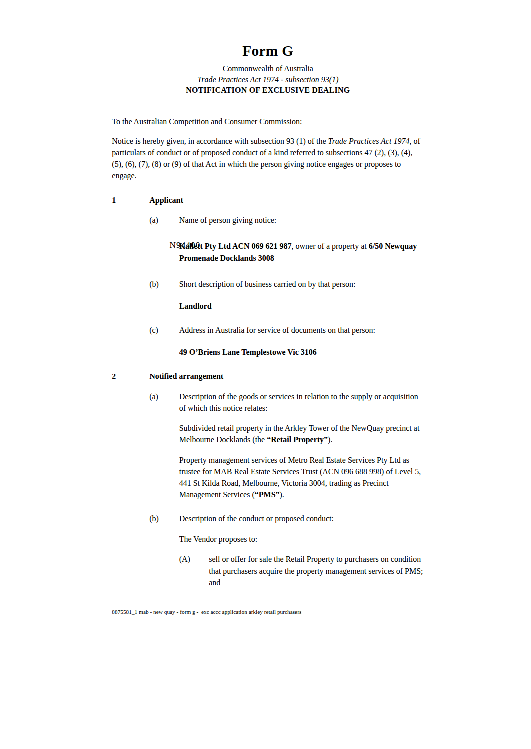Form G
Commonwealth of Australia
Trade Practices Act 1974 - subsection 93(1)
Notification of Exclusive Dealing
To the Australian Competition and Consumer Commission:
Notice is hereby given, in accordance with subsection 93 (1) of the Trade Practices Act 1974, of particulars of conduct or of proposed conduct of a kind referred to subsections 47 (2), (3), (4), (5), (6), (7), (8) or (9) of that Act in which the person giving notice engages or proposes to engage.
1
Applicant
(a) Name of person giving notice:
N94400
Kallett Pty Ltd ACN 069 621 987, owner of a property at 6/50 Newquay Promenade Docklands 3008
(b) Short description of business carried on by that person:
Landlord
(c) Address in Australia for service of documents on that person:
49 O’Briens Lane Templestowe Vic 3106
2
Notified arrangement
(a) Description of the goods or services in relation to the supply or acquisition of which this notice relates:
Subdivided retail property in the Arkley Tower of the NewQuay precinct at Melbourne Docklands (the “Retail Property”).
Property management services of Metro Real Estate Services Pty Ltd as trustee for MAB Real Estate Services Trust (ACN 096 688 998) of Level 5, 441 St Kilda Road, Melbourne, Victoria 3004, trading as Precinct Management Services (“PMS”).
(b) Description of the conduct or proposed conduct:
The Vendor proposes to:
(A) sell or offer for sale the Retail Property to purchasers on condition that purchasers acquire the property management services of PMS; and
8875581_1 mab - new quay - form g - exc accc application arkley retail purchasers